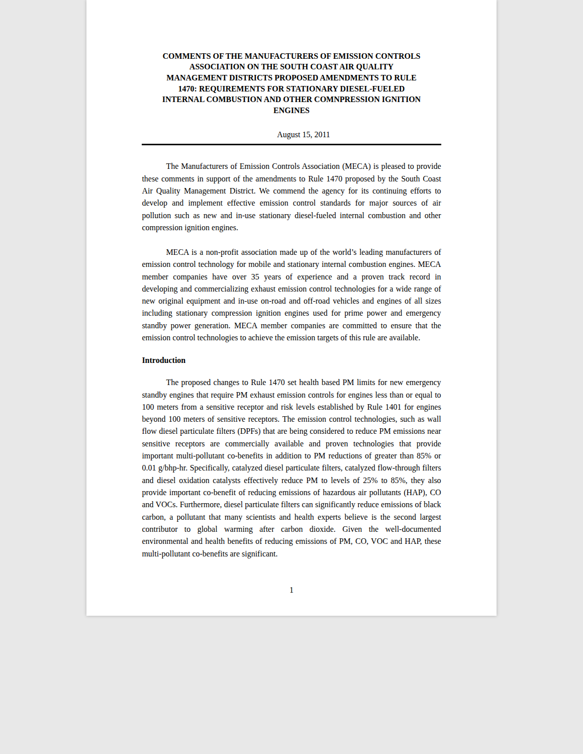Comments of the Manufacturers of Emission Controls Association on the South Coast Air Quality Management Districts Proposed Amendments to Rule 1470: Requirements for Stationary Diesel-Fueled Internal Combustion and Other Comnpression Ignition Engines
August 15, 2011
The Manufacturers of Emission Controls Association (MECA) is pleased to provide these comments in support of the amendments to Rule 1470 proposed by the South Coast Air Quality Management District. We commend the agency for its continuing efforts to develop and implement effective emission control standards for major sources of air pollution such as new and in-use stationary diesel-fueled internal combustion and other compression ignition engines.
MECA is a non-profit association made up of the world’s leading manufacturers of emission control technology for mobile and stationary internal combustion engines. MECA member companies have over 35 years of experience and a proven track record in developing and commercializing exhaust emission control technologies for a wide range of new original equipment and in-use on-road and off-road vehicles and engines of all sizes including stationary compression ignition engines used for prime power and emergency standby power generation. MECA member companies are committed to ensure that the emission control technologies to achieve the emission targets of this rule are available.
Introduction
The proposed changes to Rule 1470 set health based PM limits for new emergency standby engines that require PM exhaust emission controls for engines less than or equal to 100 meters from a sensitive receptor and risk levels established by Rule 1401 for engines beyond 100 meters of sensitive receptors. The emission control technologies, such as wall flow diesel particulate filters (DPFs) that are being considered to reduce PM emissions near sensitive receptors are commercially available and proven technologies that provide important multi-pollutant co-benefits in addition to PM reductions of greater than 85% or 0.01 g/bhp-hr. Specifically, catalyzed diesel particulate filters, catalyzed flow-through filters and diesel oxidation catalysts effectively reduce PM to levels of 25% to 85%, they also provide important co-benefit of reducing emissions of hazardous air pollutants (HAP), CO and VOCs. Furthermore, diesel particulate filters can significantly reduce emissions of black carbon, a pollutant that many scientists and health experts believe is the second largest contributor to global warming after carbon dioxide. Given the well-documented environmental and health benefits of reducing emissions of PM, CO, VOC and HAP, these multi-pollutant co-benefits are significant.
1